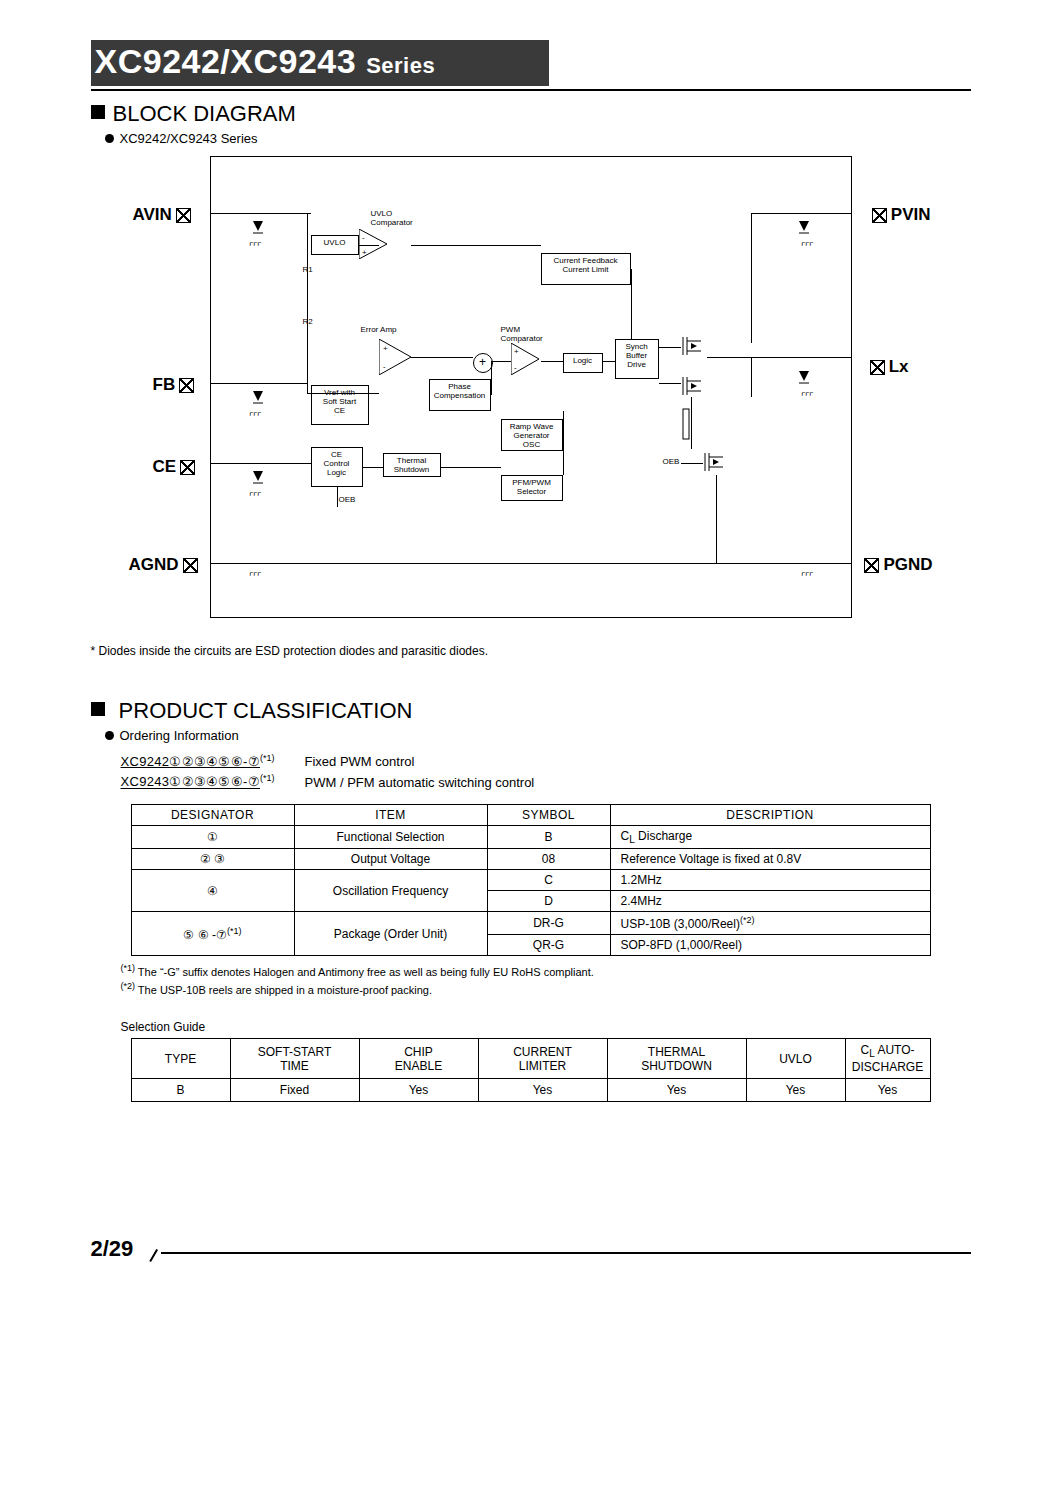XC9242/XC9243 Series
BLOCK DIAGRAM
XC9242/XC9243 Series
AVIN
FB
CE
AGND
PVIN
Lx
PGND
UVLO
UVLO
Comparator
R1
R2
Error Amp
Vref with
Soft Start
CE
CE
Control
Logic
Thermal
Shutdown
OEB
Phase
Compensation
Ramp Wave
Generator
OSC
PFM/PWM
Selector
PWM
Comparator
Logic
Current Feedback
Current Limit
Synch
Buffer
Drive
+
OEB
+-
+-
-+
⌜⌜⌜
⌜⌜⌜
⌜⌜⌜
⌜⌜⌜
⌜⌜⌜
⌜⌜⌜
⌜⌜⌜
* Diodes inside the circuits are ESD protection diodes and parasitic diodes.
PRODUCT CLASSIFICATION
Ordering Information
XC9242①②③④⑤⑥-⑦(*1)Fixed PWM control
XC9243①②③④⑤⑥-⑦(*1)PWM / PFM automatic switching control
| DESIGNATOR | ITEM | SYMBOL | DESCRIPTION |
| --- | --- | --- | --- |
| ① | Functional Selection | B | C L Discharge |
| ② ③ | Output Voltage | 08 | Reference Voltage is fixed at 0.8V |
| ④ | Oscillation Frequency | C | 1.2MHz |
| D | 2.4MHz |
| ⑤ ⑥ -⑦ (*1) | Package (Order Unit) | DR-G | USP-10B (3,000/Reel) (*2) |
| QR-G | SOP-8FD (1,000/Reel) |
(*1) The “-G” suffix denotes Halogen and Antimony free as well as being fully EU RoHS compliant.
(*2) The USP-10B reels are shipped in a moisture-proof packing.
Selection Guide
| TYPE | SOFT-START TIME | CHIP ENABLE | CURRENT LIMITER | THERMAL SHUTDOWN | UVLO | C L AUTO- DISCHARGE |
| --- | --- | --- | --- | --- | --- | --- |
| B | Fixed | Yes | Yes | Yes | Yes | Yes |
2/29